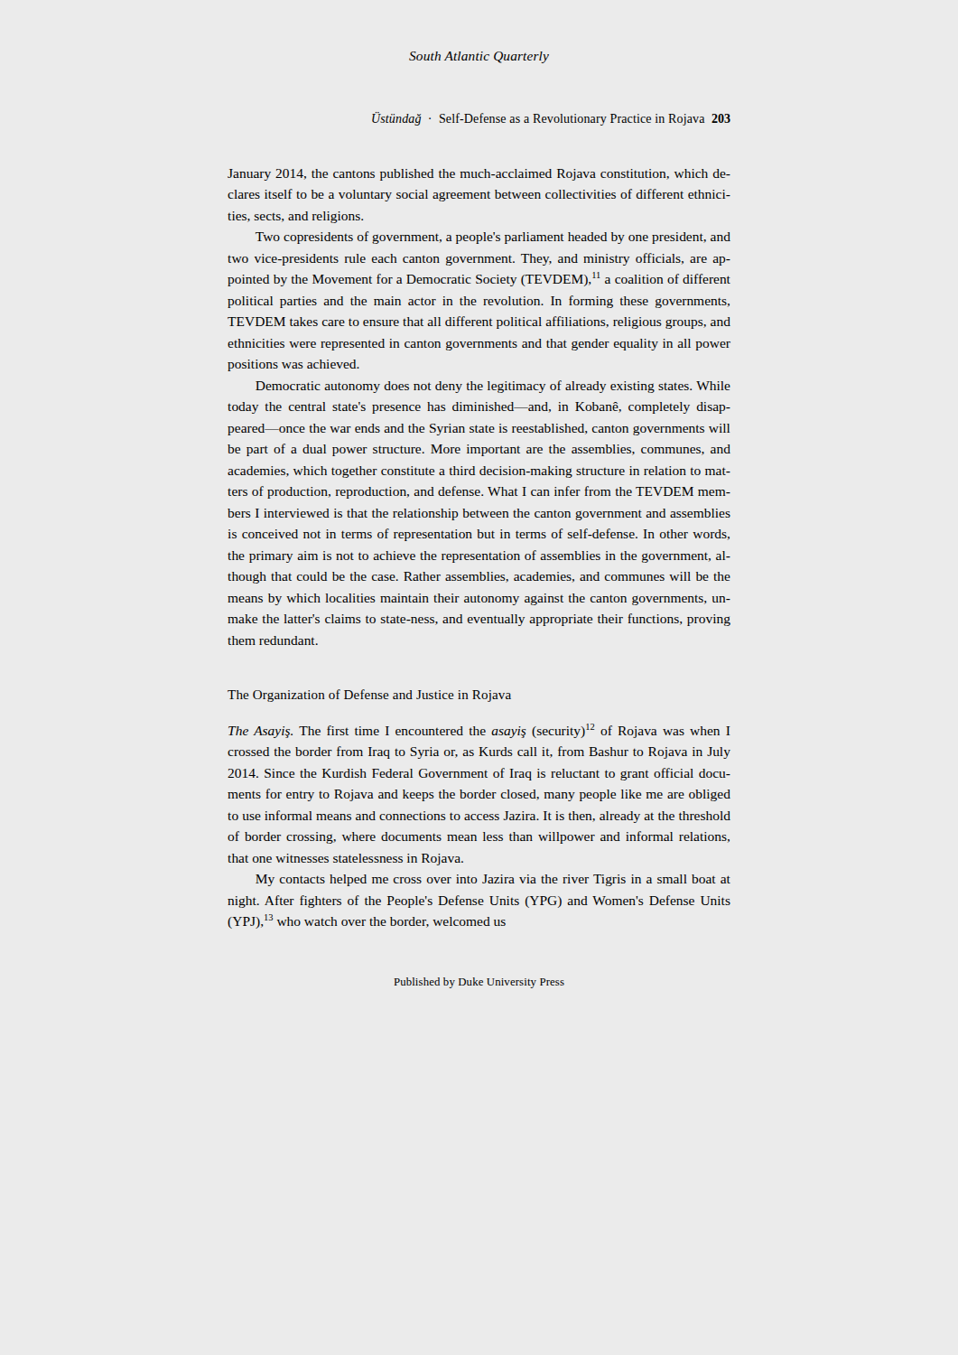South Atlantic Quarterly
Üstündağ · Self-Defense as a Revolutionary Practice in Rojava 203
January 2014, the cantons published the much-acclaimed Rojava constitution, which declares itself to be a voluntary social agreement between collectivities of different ethnicities, sects, and religions.
Two copresidents of government, a people's parliament headed by one president, and two vice-presidents rule each canton government. They, and ministry officials, are appointed by the Movement for a Democratic Society (TEVDEM),11 a coalition of different political parties and the main actor in the revolution. In forming these governments, TEVDEM takes care to ensure that all different political affiliations, religious groups, and ethnicities were represented in canton governments and that gender equality in all power positions was achieved.
Democratic autonomy does not deny the legitimacy of already existing states. While today the central state's presence has diminished—and, in Kobanê, completely disappeared—once the war ends and the Syrian state is reestablished, canton governments will be part of a dual power structure. More important are the assemblies, communes, and academies, which together constitute a third decision-making structure in relation to matters of production, reproduction, and defense. What I can infer from the TEVDEM members I interviewed is that the relationship between the canton government and assemblies is conceived not in terms of representation but in terms of self-defense. In other words, the primary aim is not to achieve the representation of assemblies in the government, although that could be the case. Rather assemblies, academies, and communes will be the means by which localities maintain their autonomy against the canton governments, unmake the latter's claims to state-ness, and eventually appropriate their functions, proving them redundant.
The Organization of Defense and Justice in Rojava
The Asayiş. The first time I encountered the asayiş (security)12 of Rojava was when I crossed the border from Iraq to Syria or, as Kurds call it, from Bashur to Rojava in July 2014. Since the Kurdish Federal Government of Iraq is reluctant to grant official documents for entry to Rojava and keeps the border closed, many people like me are obliged to use informal means and connections to access Jazira. It is then, already at the threshold of border crossing, where documents mean less than willpower and informal relations, that one witnesses statelessness in Rojava.
My contacts helped me cross over into Jazira via the river Tigris in a small boat at night. After fighters of the People's Defense Units (YPG) and Women's Defense Units (YPJ),13 who watch over the border, welcomed us
Published by Duke University Press